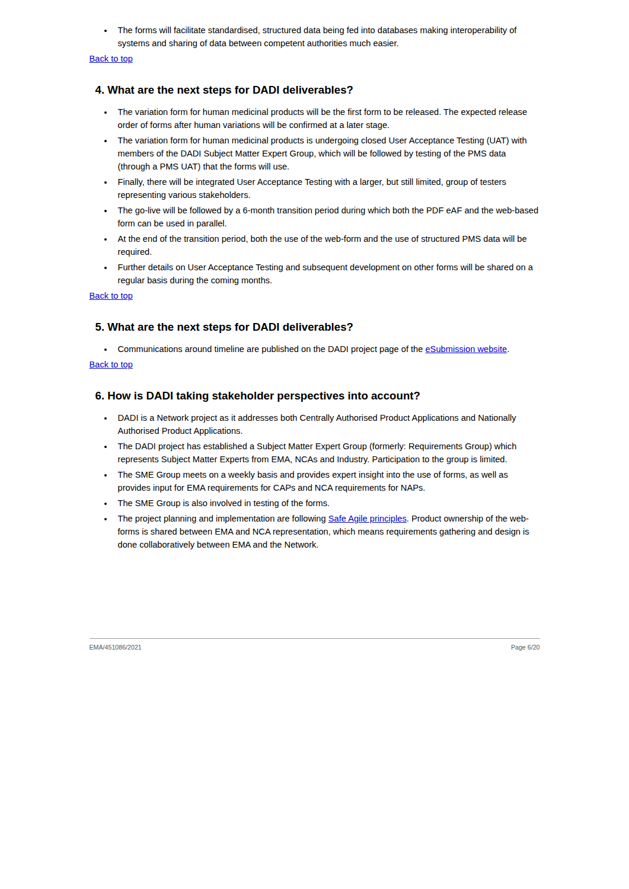The forms will facilitate standardised, structured data being fed into databases making interoperability of systems and sharing of data between competent authorities much easier.
Back to top
4. What are the next steps for DADI deliverables?
The variation form for human medicinal products will be the first form to be released. The expected release order of forms after human variations will be confirmed at a later stage.
The variation form for human medicinal products is undergoing closed User Acceptance Testing (UAT) with members of the DADI Subject Matter Expert Group, which will be followed by testing of the PMS data (through a PMS UAT) that the forms will use.
Finally, there will be integrated User Acceptance Testing with a larger, but still limited, group of testers representing various stakeholders.
The go-live will be followed by a 6-month transition period during which both the PDF eAF and the web-based form can be used in parallel.
At the end of the transition period, both the use of the web-form and the use of structured PMS data will be required.
Further details on User Acceptance Testing and subsequent development on other forms will be shared on a regular basis during the coming months.
Back to top
5. What are the next steps for DADI deliverables?
Communications around timeline are published on the DADI project page of the eSubmission website.
Back to top
6. How is DADI taking stakeholder perspectives into account?
DADI is a Network project as it addresses both Centrally Authorised Product Applications and Nationally Authorised Product Applications.
The DADI project has established a Subject Matter Expert Group (formerly: Requirements Group) which represents Subject Matter Experts from EMA, NCAs and Industry. Participation to the group is limited.
The SME Group meets on a weekly basis and provides expert insight into the use of forms, as well as provides input for EMA requirements for CAPs and NCA requirements for NAPs.
The SME Group is also involved in testing of the forms.
The project planning and implementation are following Safe Agile principles. Product ownership of the web-forms is shared between EMA and NCA representation, which means requirements gathering and design is done collaboratively between EMA and the Network.
EMA/451086/2021 Page 6/20